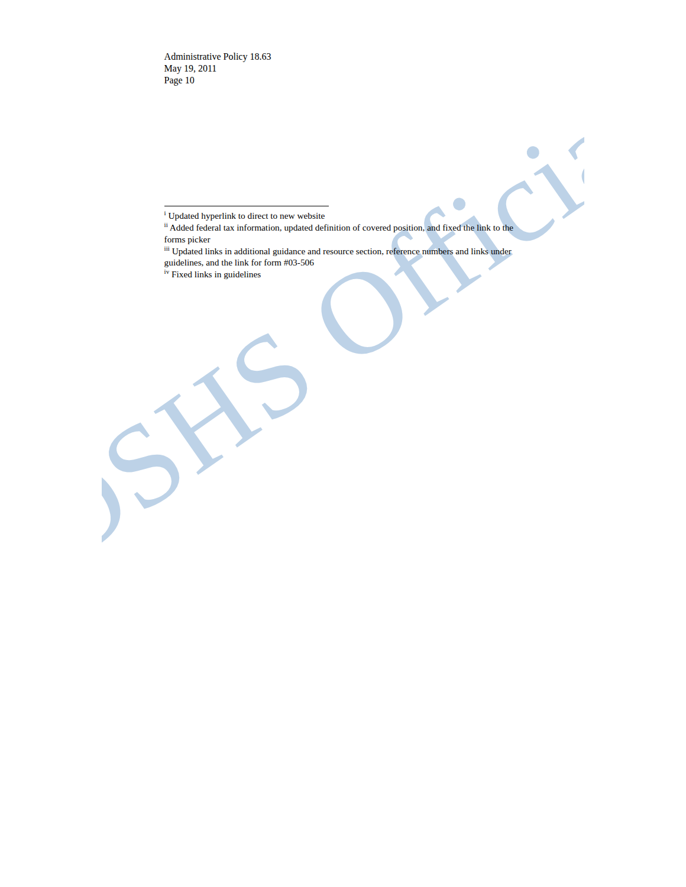DSHS Official
Administrative Policy 18.63
May 19, 2011
Page 10
i Updated hyperlink to direct to new website
ii Added federal tax information, updated definition of covered position, and fixed the link to the forms picker
iii Updated links in additional guidance and resource section, reference numbers and links under guidelines, and the link for form #03-506
iv Fixed links in guidelines